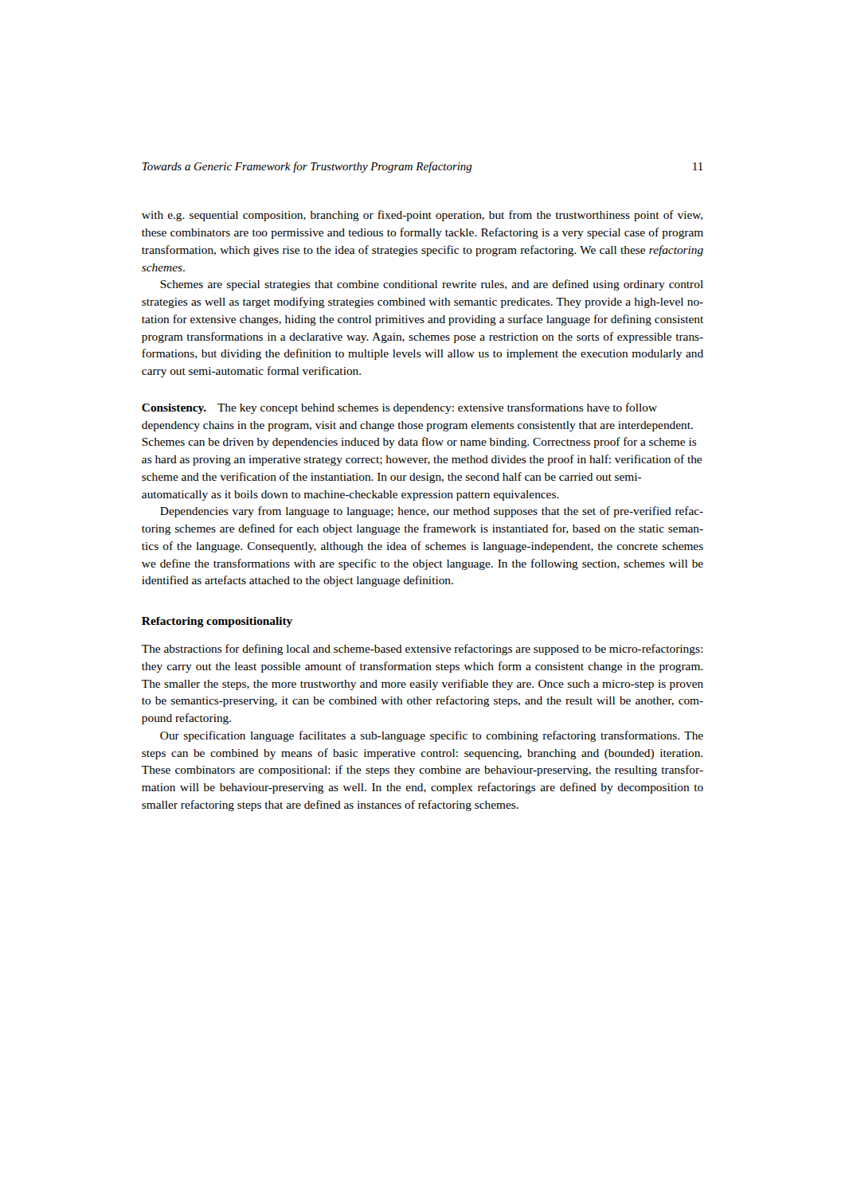Towards a Generic Framework for Trustworthy Program Refactoring 11
with e.g. sequential composition, branching or fixed-point operation, but from the trustworthiness point of view, these combinators are too permissive and tedious to formally tackle. Refactoring is a very special case of program transformation, which gives rise to the idea of strategies specific to program refactoring. We call these refactoring schemes.
Schemes are special strategies that combine conditional rewrite rules, and are defined using ordinary control strategies as well as target modifying strategies combined with semantic predicates. They provide a high-level notation for extensive changes, hiding the control primitives and providing a surface language for defining consistent program transformations in a declarative way. Again, schemes pose a restriction on the sorts of expressible transformations, but dividing the definition to multiple levels will allow us to implement the execution modularly and carry out semi-automatic formal verification.
Consistency.
The key concept behind schemes is dependency: extensive transformations have to follow dependency chains in the program, visit and change those program elements consistently that are interdependent. Schemes can be driven by dependencies induced by data flow or name binding. Correctness proof for a scheme is as hard as proving an imperative strategy correct; however, the method divides the proof in half: verification of the scheme and the verification of the instantiation. In our design, the second half can be carried out semi-automatically as it boils down to machine-checkable expression pattern equivalences.
Dependencies vary from language to language; hence, our method supposes that the set of pre-verified refactoring schemes are defined for each object language the framework is instantiated for, based on the static semantics of the language. Consequently, although the idea of schemes is language-independent, the concrete schemes we define the transformations with are specific to the object language. In the following section, schemes will be identified as artefacts attached to the object language definition.
Refactoring compositionality
The abstractions for defining local and scheme-based extensive refactorings are supposed to be micro-refactorings: they carry out the least possible amount of transformation steps which form a consistent change in the program. The smaller the steps, the more trustworthy and more easily verifiable they are. Once such a micro-step is proven to be semantics-preserving, it can be combined with other refactoring steps, and the result will be another, compound refactoring.
Our specification language facilitates a sub-language specific to combining refactoring transformations. The steps can be combined by means of basic imperative control: sequencing, branching and (bounded) iteration. These combinators are compositional: if the steps they combine are behaviour-preserving, the resulting transformation will be behaviour-preserving as well. In the end, complex refactorings are defined by decomposition to smaller refactoring steps that are defined as instances of refactoring schemes.